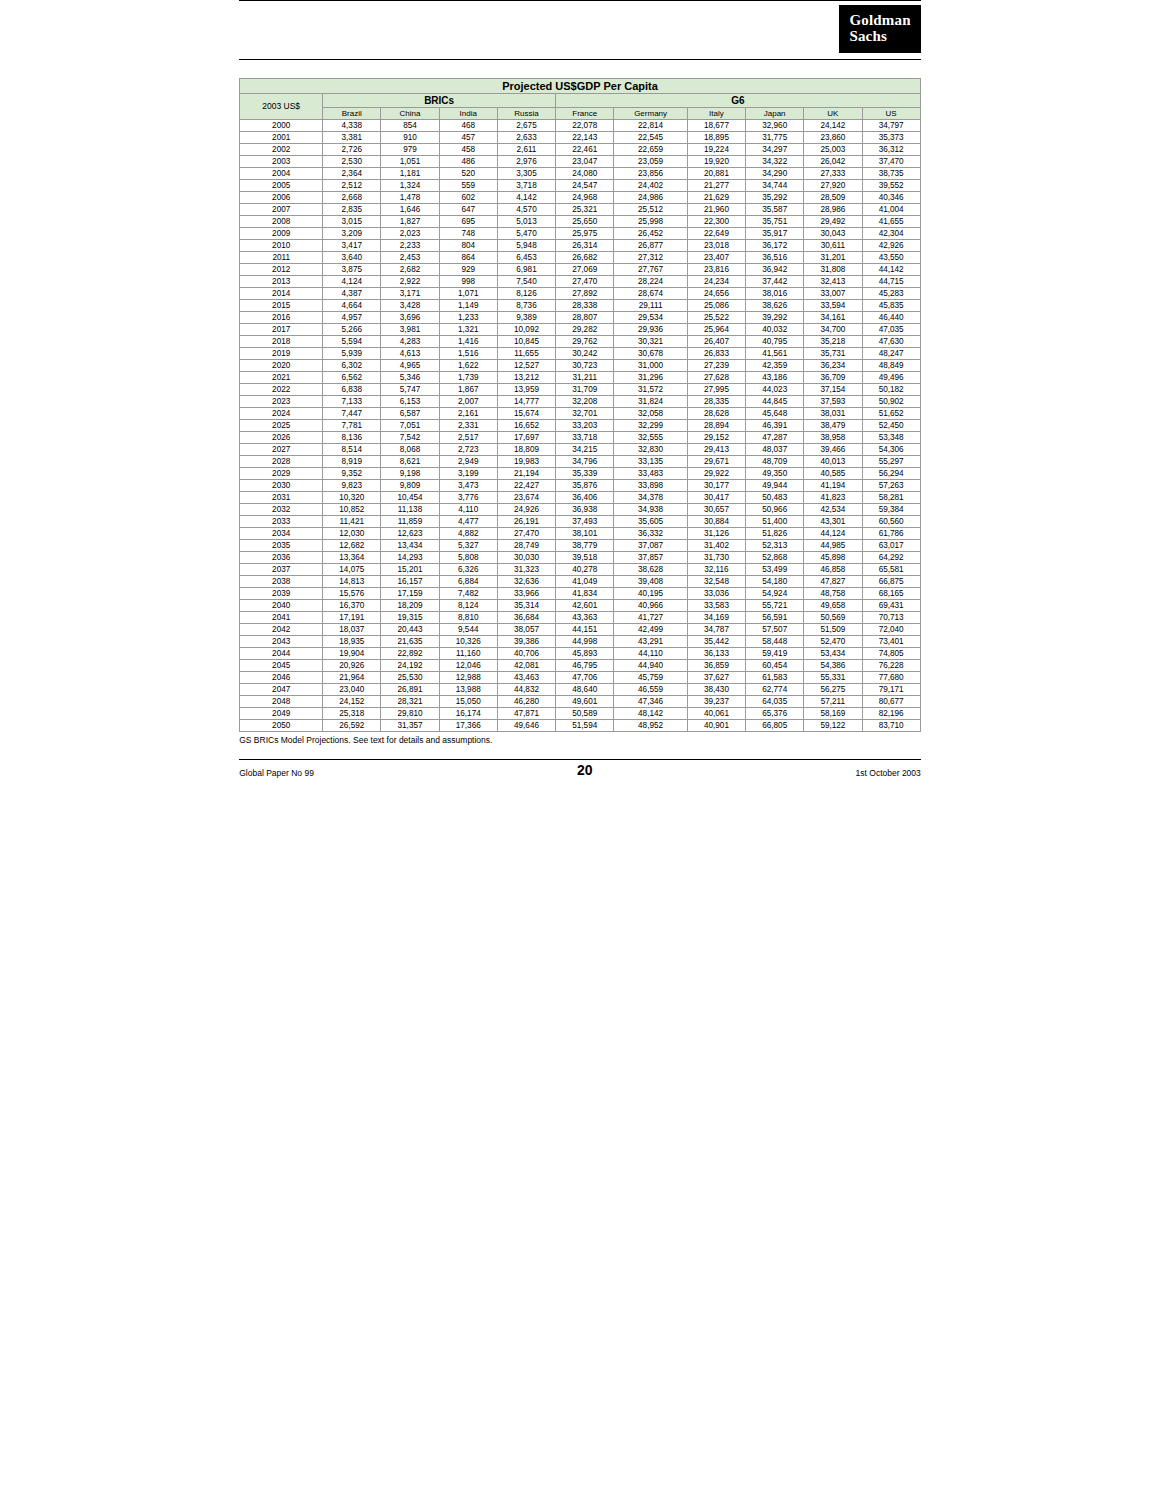Goldman Sachs
| Projected US$GDP Per Capita |
| --- |
| 2003 US$ | BRICs | G6 |
| Brazil | China | India | Russia | France | Germany | Italy | Japan | UK | US |
| 2000 | 4,338 | 854 | 468 | 2,675 | 22,078 | 22,814 | 18,677 | 32,960 | 24,142 | 34,797 |
| 2001 | 3,381 | 910 | 457 | 2,633 | 22,143 | 22,545 | 18,895 | 31,775 | 23,860 | 35,373 |
| 2002 | 2,726 | 979 | 458 | 2,611 | 22,461 | 22,659 | 19,224 | 34,297 | 25,003 | 36,312 |
| 2003 | 2,530 | 1,051 | 486 | 2,976 | 23,047 | 23,059 | 19,920 | 34,322 | 26,042 | 37,470 |
| 2004 | 2,364 | 1,181 | 520 | 3,305 | 24,080 | 23,856 | 20,881 | 34,290 | 27,333 | 38,735 |
| 2005 | 2,512 | 1,324 | 559 | 3,718 | 24,547 | 24,402 | 21,277 | 34,744 | 27,920 | 39,552 |
| 2006 | 2,668 | 1,478 | 602 | 4,142 | 24,968 | 24,986 | 21,629 | 35,292 | 28,509 | 40,346 |
| 2007 | 2,835 | 1,646 | 647 | 4,570 | 25,321 | 25,512 | 21,960 | 35,587 | 28,986 | 41,004 |
| 2008 | 3,015 | 1,827 | 695 | 5,013 | 25,650 | 25,998 | 22,300 | 35,751 | 29,492 | 41,655 |
| 2009 | 3,209 | 2,023 | 748 | 5,470 | 25,975 | 26,452 | 22,649 | 35,917 | 30,043 | 42,304 |
| 2010 | 3,417 | 2,233 | 804 | 5,948 | 26,314 | 26,877 | 23,018 | 36,172 | 30,611 | 42,926 |
| 2011 | 3,640 | 2,453 | 864 | 6,453 | 26,682 | 27,312 | 23,407 | 36,516 | 31,201 | 43,550 |
| 2012 | 3,875 | 2,682 | 929 | 6,981 | 27,069 | 27,767 | 23,816 | 36,942 | 31,808 | 44,142 |
| 2013 | 4,124 | 2,922 | 998 | 7,540 | 27,470 | 28,224 | 24,234 | 37,442 | 32,413 | 44,715 |
| 2014 | 4,387 | 3,171 | 1,071 | 8,126 | 27,892 | 28,674 | 24,656 | 38,016 | 33,007 | 45,283 |
| 2015 | 4,664 | 3,428 | 1,149 | 8,736 | 28,338 | 29,111 | 25,086 | 38,626 | 33,594 | 45,835 |
| 2016 | 4,957 | 3,696 | 1,233 | 9,389 | 28,807 | 29,534 | 25,522 | 39,292 | 34,161 | 46,440 |
| 2017 | 5,266 | 3,981 | 1,321 | 10,092 | 29,282 | 29,936 | 25,964 | 40,032 | 34,700 | 47,035 |
| 2018 | 5,594 | 4,283 | 1,416 | 10,845 | 29,762 | 30,321 | 26,407 | 40,795 | 35,218 | 47,630 |
| 2019 | 5,939 | 4,613 | 1,516 | 11,655 | 30,242 | 30,678 | 26,833 | 41,561 | 35,731 | 48,247 |
| 2020 | 6,302 | 4,965 | 1,622 | 12,527 | 30,723 | 31,000 | 27,239 | 42,359 | 36,234 | 48,849 |
| 2021 | 6,562 | 5,346 | 1,739 | 13,212 | 31,211 | 31,296 | 27,628 | 43,186 | 36,709 | 49,496 |
| 2022 | 6,838 | 5,747 | 1,867 | 13,959 | 31,709 | 31,572 | 27,995 | 44,023 | 37,154 | 50,182 |
| 2023 | 7,133 | 6,153 | 2,007 | 14,777 | 32,208 | 31,824 | 28,335 | 44,845 | 37,593 | 50,902 |
| 2024 | 7,447 | 6,587 | 2,161 | 15,674 | 32,701 | 32,058 | 28,628 | 45,648 | 38,031 | 51,652 |
| 2025 | 7,781 | 7,051 | 2,331 | 16,652 | 33,203 | 32,299 | 28,894 | 46,391 | 38,479 | 52,450 |
| 2026 | 8,136 | 7,542 | 2,517 | 17,697 | 33,718 | 32,555 | 29,152 | 47,287 | 38,958 | 53,348 |
| 2027 | 8,514 | 8,068 | 2,723 | 18,809 | 34,215 | 32,830 | 29,413 | 48,037 | 39,466 | 54,306 |
| 2028 | 8,919 | 8,621 | 2,949 | 19,983 | 34,796 | 33,135 | 29,671 | 48,709 | 40,013 | 55,297 |
| 2029 | 9,352 | 9,198 | 3,199 | 21,194 | 35,339 | 33,483 | 29,922 | 49,350 | 40,585 | 56,294 |
| 2030 | 9,823 | 9,809 | 3,473 | 22,427 | 35,876 | 33,898 | 30,177 | 49,944 | 41,194 | 57,263 |
| 2031 | 10,320 | 10,454 | 3,776 | 23,674 | 36,406 | 34,378 | 30,417 | 50,483 | 41,823 | 58,281 |
| 2032 | 10,852 | 11,138 | 4,110 | 24,926 | 36,938 | 34,938 | 30,657 | 50,966 | 42,534 | 59,384 |
| 2033 | 11,421 | 11,859 | 4,477 | 26,191 | 37,493 | 35,605 | 30,884 | 51,400 | 43,301 | 60,560 |
| 2034 | 12,030 | 12,623 | 4,882 | 27,470 | 38,101 | 36,332 | 31,126 | 51,826 | 44,124 | 61,786 |
| 2035 | 12,682 | 13,434 | 5,327 | 28,749 | 38,779 | 37,087 | 31,402 | 52,313 | 44,985 | 63,017 |
| 2036 | 13,364 | 14,293 | 5,808 | 30,030 | 39,518 | 37,857 | 31,730 | 52,868 | 45,898 | 64,292 |
| 2037 | 14,075 | 15,201 | 6,326 | 31,323 | 40,278 | 38,628 | 32,116 | 53,499 | 46,858 | 65,581 |
| 2038 | 14,813 | 16,157 | 6,884 | 32,636 | 41,049 | 39,408 | 32,548 | 54,180 | 47,827 | 66,875 |
| 2039 | 15,576 | 17,159 | 7,482 | 33,966 | 41,834 | 40,195 | 33,036 | 54,924 | 48,758 | 68,165 |
| 2040 | 16,370 | 18,209 | 8,124 | 35,314 | 42,601 | 40,966 | 33,583 | 55,721 | 49,658 | 69,431 |
| 2041 | 17,191 | 19,315 | 8,810 | 36,684 | 43,363 | 41,727 | 34,169 | 56,591 | 50,569 | 70,713 |
| 2042 | 18,037 | 20,443 | 9,544 | 38,057 | 44,151 | 42,499 | 34,787 | 57,507 | 51,509 | 72,040 |
| 2043 | 18,935 | 21,635 | 10,326 | 39,386 | 44,998 | 43,291 | 35,442 | 58,448 | 52,470 | 73,401 |
| 2044 | 19,904 | 22,892 | 11,160 | 40,706 | 45,893 | 44,110 | 36,133 | 59,419 | 53,434 | 74,805 |
| 2045 | 20,926 | 24,192 | 12,046 | 42,081 | 46,795 | 44,940 | 36,859 | 60,454 | 54,386 | 76,228 |
| 2046 | 21,964 | 25,530 | 12,988 | 43,463 | 47,706 | 45,759 | 37,627 | 61,583 | 55,331 | 77,680 |
| 2047 | 23,040 | 26,891 | 13,988 | 44,832 | 48,640 | 46,559 | 38,430 | 62,774 | 56,275 | 79,171 |
| 2048 | 24,152 | 28,321 | 15,050 | 46,280 | 49,601 | 47,346 | 39,237 | 64,035 | 57,211 | 80,677 |
| 2049 | 25,318 | 29,810 | 16,174 | 47,871 | 50,589 | 48,142 | 40,061 | 65,376 | 58,169 | 82,196 |
| 2050 | 26,592 | 31,357 | 17,366 | 49,646 | 51,594 | 48,952 | 40,901 | 66,805 | 59,122 | 83,710 |
GS BRICs Model Projections. See text for details and assumptions.
Global Paper No 99
20
1st October 2003